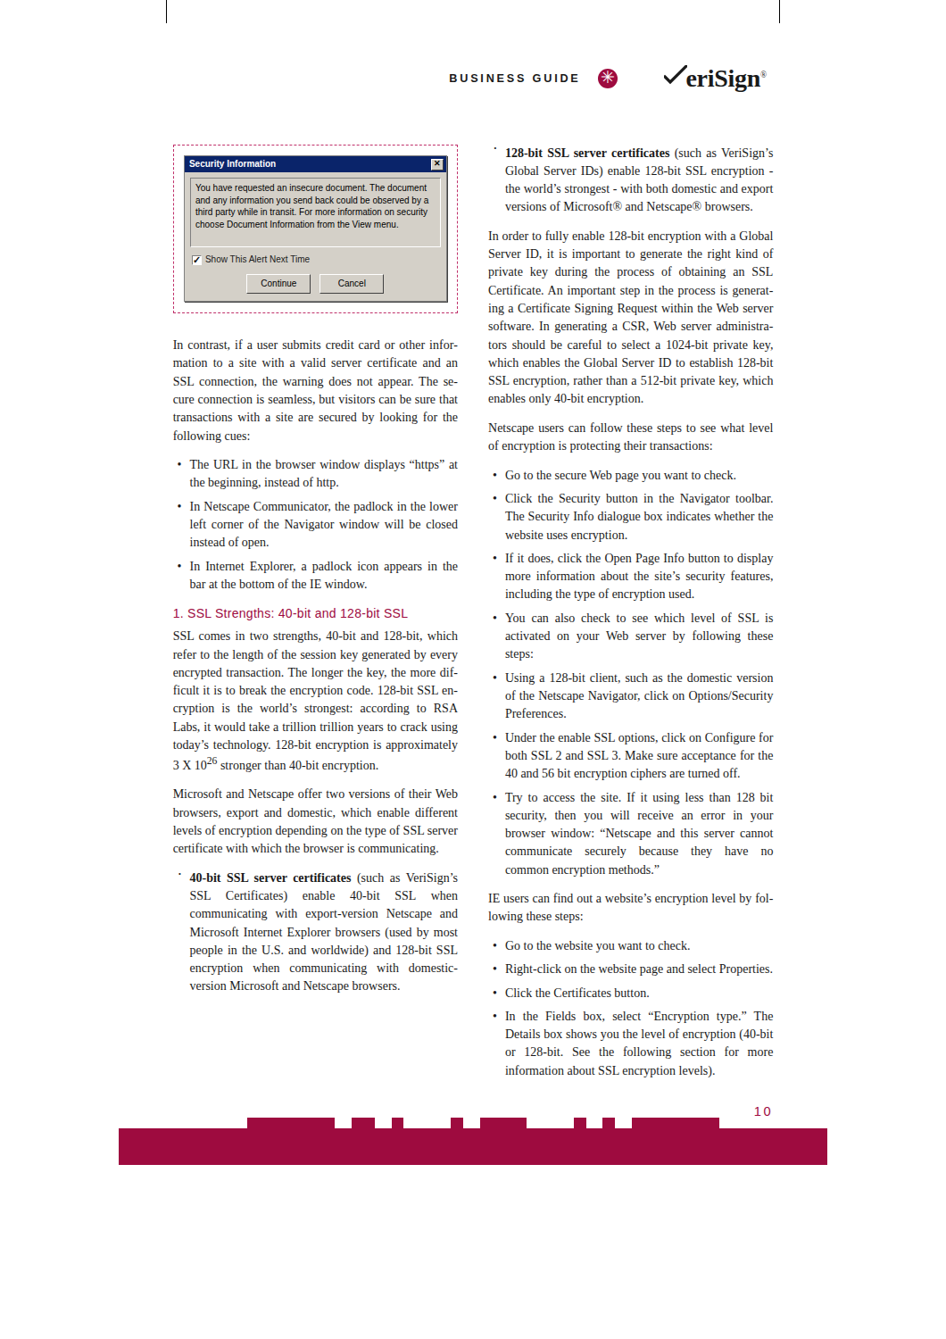Business Guide ✳ eriSign®
Security Information ✕
You have requested an insecure document. The document and any information you send back could be observed by a third party while in transit. For more information on security choose Document Information from the View menu.
✓ Show This Alert Next Time
Continue Cancel
In contrast, if a user submits credit card or other information to a site with a valid server certificate and an SSL connection, the warning does not appear. The secure connection is seamless, but visitors can be sure that transactions with a site are secured by looking for the following cues:
The URL in the browser window displays “https” at the beginning, instead of http.
In Netscape Communicator, the padlock in the lower left corner of the Navigator window will be closed instead of open.
In Internet Explorer, a padlock icon appears in the bar at the bottom of the IE window.
1. SSL Strengths: 40-bit and 128-bit SSL
SSL comes in two strengths, 40-bit and 128-bit, which refer to the length of the session key generated by every encrypted transaction. The longer the key, the more difficult it is to break the encryption code. 128-bit SSL encryption is the world’s strongest: according to RSA Labs, it would take a trillion trillion years to crack using today’s technology. 128-bit encryption is approximately 3 X 1026 stronger than 40-bit encryption.
Microsoft and Netscape offer two versions of their Web browsers, export and domestic, which enable different levels of encryption depending on the type of SSL server certificate with which the browser is communicating.
40-bit SSL server certificates (such as VeriSign’s SSL Certificates) enable 40-bit SSL when communicating with export-version Netscape and Microsoft Internet Explorer browsers (used by most people in the U.S. and worldwide) and 128-bit SSL encryption when communicating with domestic-version Microsoft and Netscape browsers.
128-bit SSL server certificates (such as VeriSign’s Global Server IDs) enable 128-bit SSL encryption - the world’s strongest - with both domestic and export versions of Microsoft® and Netscape® browsers.
In order to fully enable 128-bit encryption with a Global Server ID, it is important to generate the right kind of private key during the process of obtaining an SSL Certificate. An important step in the process is generating a Certificate Signing Request within the Web server software. In generating a CSR, Web server administrators should be careful to select a 1024-bit private key, which enables the Global Server ID to establish 128-bit SSL encryption, rather than a 512-bit private key, which enables only 40-bit encryption.
Netscape users can follow these steps to see what level of encryption is protecting their transactions:
Go to the secure Web page you want to check.
Click the Security button in the Navigator toolbar. The Security Info dialogue box indicates whether the website uses encryption.
If it does, click the Open Page Info button to display more information about the site’s security features, including the type of encryption used.
You can also check to see which level of SSL is activated on your Web server by following these steps:
Using a 128-bit client, such as the domestic version of the Netscape Navigator, click on Options/Security Preferences.
Under the enable SSL options, click on Configure for both SSL 2 and SSL 3. Make sure acceptance for the 40 and 56 bit encryption ciphers are turned off.
Try to access the site. If it using less than 128 bit security, then you will receive an error in your browser window: “Netscape and this server cannot communicate securely because they have no common encryption methods.”
IE users can find out a website’s encryption level by following these steps:
Go to the website you want to check.
Right-click on the website page and select Properties.
Click the Certificates button.
In the Fields box, select “Encryption type.” The Details box shows you the level of encryption (40-bit or 128-bit. See the following section for more information about SSL encryption levels).
10